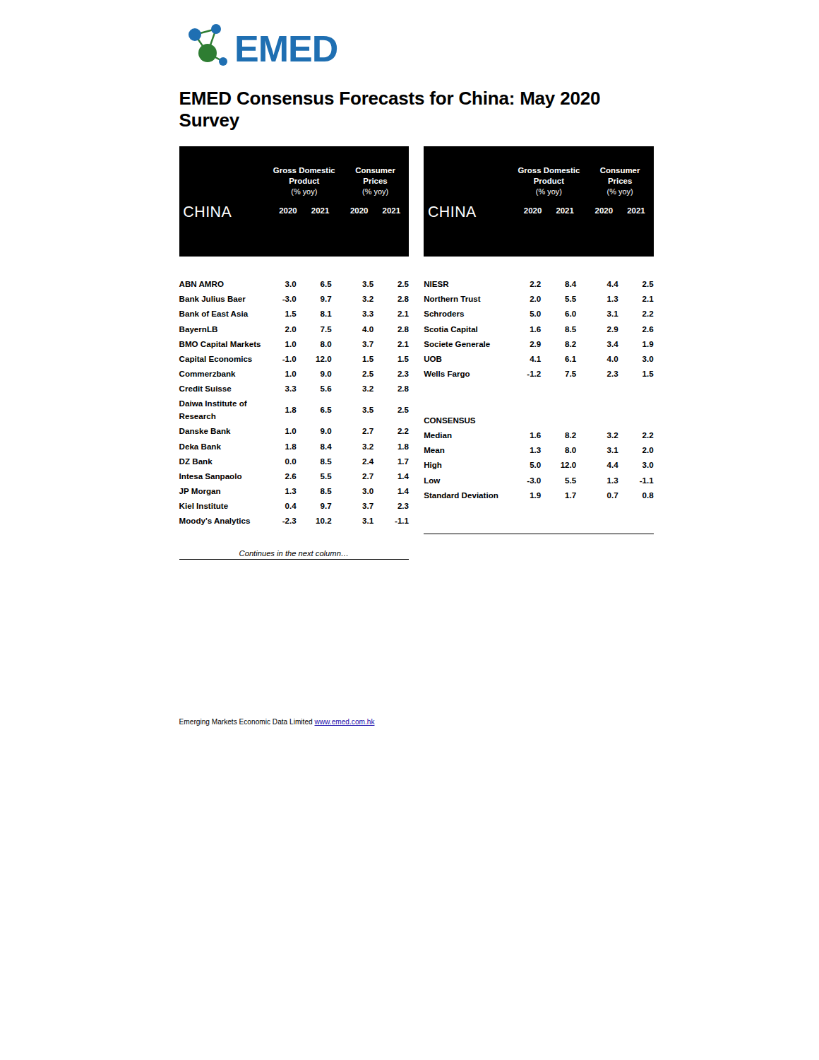EMED
EMED Consensus Forecasts for China: May 2020 Survey
CHINA
| Gross Domestic Product (% yoy) | | Consumer Prices (% yoy) |
| / 2020 / 2021 / | | / 2020 / 2021 / |
| ABN AMRO | 3.0 | 6.5 | | 3.5 | 2.5 |
| Bank Julius Baer | -3.0 | 9.7 | | 3.2 | 2.8 |
| Bank of East Asia | 1.5 | 8.1 | | 3.3 | 2.1 |
| BayernLB | 2.0 | 7.5 | | 4.0 | 2.8 |
| BMO Capital Markets | 1.0 | 8.0 | | 3.7 | 2.1 |
| Capital Economics | -1.0 | 12.0 | | 1.5 | 1.5 |
| Commerzbank | 1.0 | 9.0 | | 2.5 | 2.3 |
| Credit Suisse | 3.3 | 5.6 | | 3.2 | 2.8 |
| Daiwa Institute of Research | 1.8 | 6.5 | | 3.5 | 2.5 |
| Danske Bank | 1.0 | 9.0 | | 2.7 | 2.2 |
| Deka Bank | 1.8 | 8.4 | | 3.2 | 1.8 |
| DZ Bank | 0.0 | 8.5 | | 2.4 | 1.7 |
| Intesa Sanpaolo | 2.6 | 5.5 | | 2.7 | 1.4 |
| JP Morgan | 1.3 | 8.5 | | 3.0 | 1.4 |
| Kiel Institute | 0.4 | 9.7 | | 3.7 | 2.3 |
| Moody's Analytics | -2.3 | 10.2 | | 3.1 | -1.1 |
Continues in the next column…
CHINA
| Gross Domestic Product (% yoy) | | Consumer Prices (% yoy) |
| / 2020 / 2021 / | | / 2020 / 2021 / |
| NIESR | 2.2 | 8.4 | | 4.4 | 2.5 |
| Northern Trust | 2.0 | 5.5 | | 1.3 | 2.1 |
| Schroders | 5.0 | 6.0 | | 3.1 | 2.2 |
| Scotia Capital | 1.6 | 8.5 | | 2.9 | 2.6 |
| Societe Generale | 2.9 | 8.2 | | 3.4 | 1.9 |
| UOB | 4.1 | 6.1 | | 4.0 | 3.0 |
| Wells Fargo | -1.2 | 7.5 | | 2.3 | 1.5 |
| CONSENSUS | | | | | |
| Median | 1.6 | 8.2 | | 3.2 | 2.2 |
| Mean | 1.3 | 8.0 | | 3.1 | 2.0 |
| High | 5.0 | 12.0 | | 4.4 | 3.0 |
| Low | -3.0 | 5.5 | | 1.3 | -1.1 |
| Standard Deviation | 1.9 | 1.7 | | 0.7 | 0.8 |
Emerging Markets Economic Data Limited www.emed.com.hk